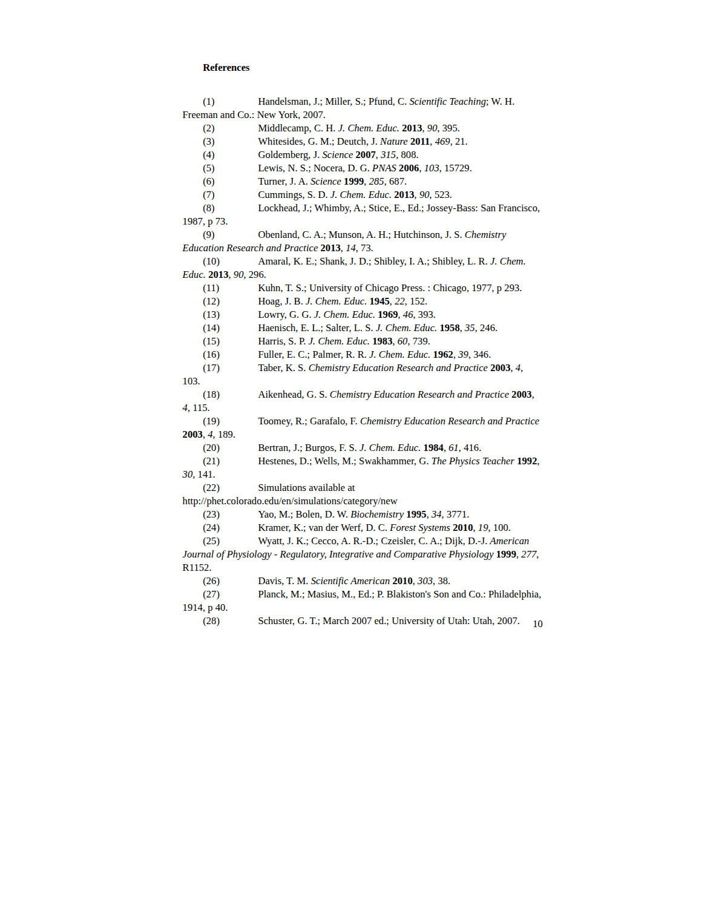References
(1) Handelsman, J.; Miller, S.; Pfund, C. Scientific Teaching; W. H. Freeman and Co.: New York, 2007.
(2) Middlecamp, C. H. J. Chem. Educ. 2013, 90, 395.
(3) Whitesides, G. M.; Deutch, J. Nature 2011, 469, 21.
(4) Goldemberg, J. Science 2007, 315, 808.
(5) Lewis, N. S.; Nocera, D. G. PNAS 2006, 103, 15729.
(6) Turner, J. A. Science 1999, 285, 687.
(7) Cummings, S. D. J. Chem. Educ. 2013, 90, 523.
(8) Lockhead, J.; Whimby, A.; Stice, E., Ed.; Jossey-Bass: San Francisco, 1987, p 73.
(9) Obenland, C. A.; Munson, A. H.; Hutchinson, J. S. Chemistry Education Research and Practice 2013, 14, 73.
(10) Amaral, K. E.; Shank, J. D.; Shibley, I. A.; Shibley, L. R. J. Chem. Educ. 2013, 90, 296.
(11) Kuhn, T. S.; University of Chicago Press. : Chicago, 1977, p 293.
(12) Hoag, J. B. J. Chem. Educ. 1945, 22, 152.
(13) Lowry, G. G. J. Chem. Educ. 1969, 46, 393.
(14) Haenisch, E. L.; Salter, L. S. J. Chem. Educ. 1958, 35, 246.
(15) Harris, S. P. J. Chem. Educ. 1983, 60, 739.
(16) Fuller, E. C.; Palmer, R. R. J. Chem. Educ. 1962, 39, 346.
(17) Taber, K. S. Chemistry Education Research and Practice 2003, 4, 103.
(18) Aikenhead, G. S. Chemistry Education Research and Practice 2003, 4, 115.
(19) Toomey, R.; Garafalo, F. Chemistry Education Research and Practice 2003, 4, 189.
(20) Bertran, J.; Burgos, F. S. J. Chem. Educ. 1984, 61, 416.
(21) Hestenes, D.; Wells, M.; Swakhammer, G. The Physics Teacher 1992, 30, 141.
(22) Simulations available at http://phet.colorado.edu/en/simulations/category/new
(23) Yao, M.; Bolen, D. W. Biochemistry 1995, 34, 3771.
(24) Kramer, K.; van der Werf, D. C. Forest Systems 2010, 19, 100.
(25) Wyatt, J. K.; Cecco, A. R.-D.; Czeisler, C. A.; Dijk, D.-J. American Journal of Physiology - Regulatory, Integrative and Comparative Physiology 1999, 277, R1152.
(26) Davis, T. M. Scientific American 2010, 303, 38.
(27) Planck, M.; Masius, M., Ed.; P. Blakiston's Son and Co.: Philadelphia, 1914, p 40.
(28) Schuster, G. T.; March 2007 ed.; University of Utah: Utah, 2007.
10